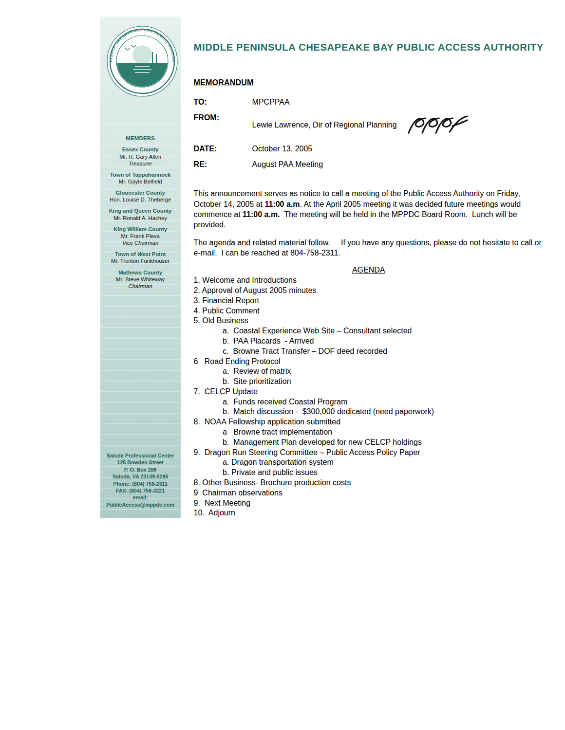MIDDLE PENINSULA CHESAPEAKE BAY PUBLIC ACCESS AUTHORITY ESTABLISHED 2003
MEMBERS
Essex County Mr. R. Gary Allen Treasurer
Town of Tappahannock Mr. Gayle Belfield
Gloucester County Hon. Louise D. Theberge
King and Queen County Mr. Ronald A. Hachey
King William County Mr. Frank Pleva Vice Chairman
Town of West Point Mr. Trenton Funkhouser
Mathews County Mr. Steve Whiteway Chairman
Saluda Professional Center
125 Bowden Street
P. O. Box 286
Saluda, VA 23149-0286
Phone: (804) 758-2311
FAX: (804) 758-3221
email:
PublicAccess@mppdc.com
MIDDLE PENINSULA CHESAPEAKE BAY PUBLIC ACCESS AUTHORITY
MEMORANDUM
| TO: | MPCPPAA |
| FROM: | Lewie Lawrence, Dir of Regional Planning |
| DATE: | October 13, 2005 |
| RE: | August PAA Meeting |
This announcement serves as notice to call a meeting of the Public Access Authority on Friday, October 14, 2005 at 11:00 a.m. At the April 2005 meeting it was decided future meetings would commence at 11:00 a.m. The meeting will be held in the MPPDC Board Room. Lunch will be provided.
The agenda and related material follow. If you have any questions, please do not hesitate to call or e-mail. I can be reached at 804-758-2311.
AGENDA
1. Welcome and Introductions
2. Approval of August 2005 minutes
3. Financial Report
4. Public Comment
5. Old Business
a. Coastal Experience Web Site – Consultant selected
b. PAA Placards - Arrived
c. Browne Tract Transfer – DOF deed recorded
6 Road Ending Protocol
a. Review of matrix
b. Site prioritization
7. CELCP Update
a. Funds received Coastal Program
b. Match discussion - $300,000 dedicated (need paperwork)
8. NOAA Fellowship application submitted
a Browne tract implementation
b. Management Plan developed for new CELCP holdings
9. Dragon Run Steering Committee – Public Access Policy Paper
a. Dragon transportation system
b. Private and public issues
8. Other Business- Brochure production costs
9 Chairman observations
9. Next Meeting
10. Adjourn